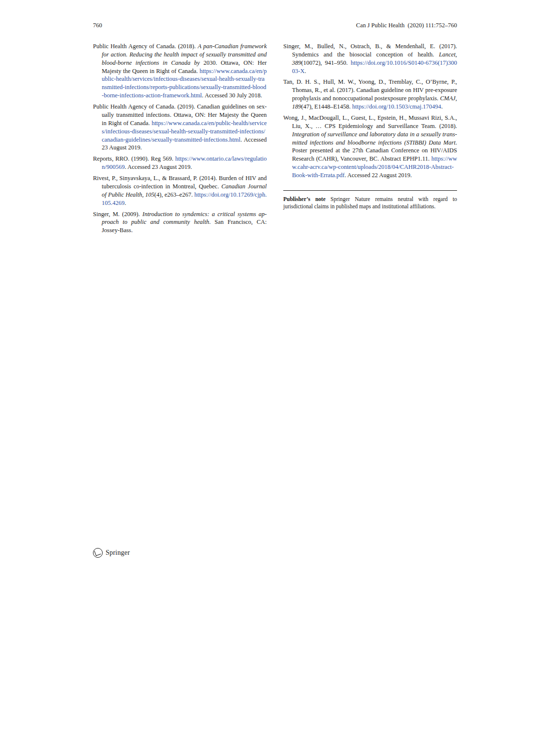760 Can J Public Health (2020) 111:752–760
Public Health Agency of Canada. (2018). A pan-Canadian framework for action. Reducing the health impact of sexually transmitted and blood-borne infections in Canada by 2030. Ottawa, ON: Her Majesty the Queen in Right of Canada. https://www.canada.ca/en/public-health/services/infectious-diseases/sexual-health-sexually-transmitted-infections/reports-publications/sexually-transmitted-blood-borne-infections-action-framework.html. Accessed 30 July 2018.
Public Health Agency of Canada. (2019). Canadian guidelines on sexually transmitted infections. Ottawa, ON: Her Majesty the Queen in Right of Canada. https://www.canada.ca/en/public-health/services/infectious-diseases/sexual-health-sexually-transmitted-infections/canadian-guidelines/sexually-transmitted-infections.html. Accessed 23 August 2019.
Reports, RRO. (1990). Reg 569. https://www.ontario.ca/laws/regulation/900569. Accessed 23 August 2019.
Rivest, P., Sinyavskaya, L., & Brassard, P. (2014). Burden of HIV and tuberculosis co-infection in Montreal, Quebec. Canadian Journal of Public Health, 105(4), e263–e267. https://doi.org/10.17269/cjph.105.4269.
Singer, M. (2009). Introduction to syndemics: a critical systems approach to public and community health. San Francisco, CA: Jossey-Bass.
Singer, M., Bulled, N., Ostrach, B., & Mendenhall, E. (2017). Syndemics and the biosocial conception of health. Lancet, 389(10072), 941–950. https://doi.org/10.1016/S0140-6736(17)30003-X.
Tan, D. H. S., Hull, M. W., Yoong, D., Tremblay, C., O’Byrne, P., Thomas, R., et al. (2017). Canadian guideline on HIV pre-exposure prophylaxis and nonoccupational postexposure prophylaxis. CMAJ, 189(47), E1448–E1458. https://doi.org/10.1503/cmaj.170494.
Wong, J., MacDougall, L., Guest, L., Epstein, H., Mussavi Rizi, S.A., Liu, X., … CPS Epidemiology and Surveillance Team. (2018). Integration of surveillance and laboratory data in a sexually transmitted infections and bloodborne infections (STIBBI) Data Mart. Poster presented at the 27th Canadian Conference on HIV/AIDS Research (CAHR), Vancouver, BC. Abstract EPHP1.11. https://www.cahr-acrv.ca/wp-content/uploads/2018/04/CAHR2018-Abstract-Book-with-Errata.pdf. Accessed 22 August 2019.
Publisher’s note Springer Nature remains neutral with regard to jurisdictional claims in published maps and institutional affiliations.
Springer